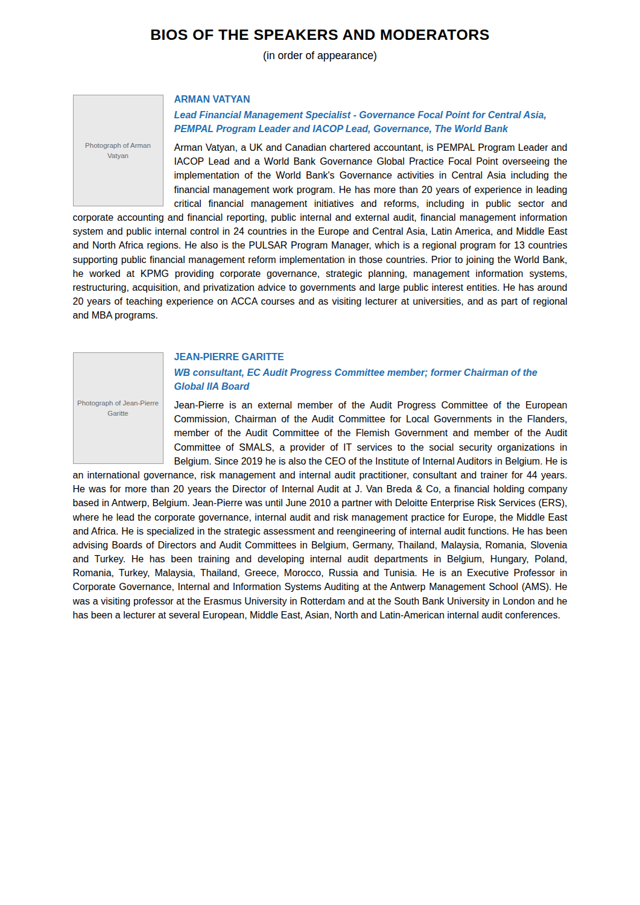BIOS OF THE SPEAKERS AND MODERATORS
(in order of appearance)
Photograph of Arman Vatyan
ARMAN VATYAN
Lead Financial Management Specialist - Governance Focal Point for Central Asia, PEMPAL Program Leader and IACOP Lead, Governance, The World Bank
Arman Vatyan, a UK and Canadian chartered accountant, is PEMPAL Program Leader and IACOP Lead and a World Bank Governance Global Practice Focal Point overseeing the implementation of the World Bank's Governance activities in Central Asia including the financial management work program. He has more than 20 years of experience in leading critical financial management initiatives and reforms, including in public sector and corporate accounting and financial reporting, public internal and external audit, financial management information system and public internal control in 24 countries in the Europe and Central Asia, Latin America, and Middle East and North Africa regions. He also is the PULSAR Program Manager, which is a regional program for 13 countries supporting public financial management reform implementation in those countries. Prior to joining the World Bank, he worked at KPMG providing corporate governance, strategic planning, management information systems, restructuring, acquisition, and privatization advice to governments and large public interest entities. He has around 20 years of teaching experience on ACCA courses and as visiting lecturer at universities, and as part of regional and MBA programs.
Photograph of Jean-Pierre Garitte
JEAN-PIERRE GARITTE
WB consultant, EC Audit Progress Committee member; former Chairman of the Global IIA Board
Jean-Pierre is an external member of the Audit Progress Committee of the European Commission, Chairman of the Audit Committee for Local Governments in the Flanders, member of the Audit Committee of the Flemish Government and member of the Audit Committee of SMALS, a provider of IT services to the social security organizations in Belgium. Since 2019 he is also the CEO of the Institute of Internal Auditors in Belgium. He is an international governance, risk management and internal audit practitioner, consultant and trainer for 44 years. He was for more than 20 years the Director of Internal Audit at J. Van Breda & Co, a financial holding company based in Antwerp, Belgium. Jean-Pierre was until June 2010 a partner with Deloitte Enterprise Risk Services (ERS), where he lead the corporate governance, internal audit and risk management practice for Europe, the Middle East and Africa. He is specialized in the strategic assessment and reengineering of internal audit functions. He has been advising Boards of Directors and Audit Committees in Belgium, Germany, Thailand, Malaysia, Romania, Slovenia and Turkey. He has been training and developing internal audit departments in Belgium, Hungary, Poland, Romania, Turkey, Malaysia, Thailand, Greece, Morocco, Russia and Tunisia. He is an Executive Professor in Corporate Governance, Internal and Information Systems Auditing at the Antwerp Management School (AMS). He was a visiting professor at the Erasmus University in Rotterdam and at the South Bank University in London and he has been a lecturer at several European, Middle East, Asian, North and Latin-American internal audit conferences.